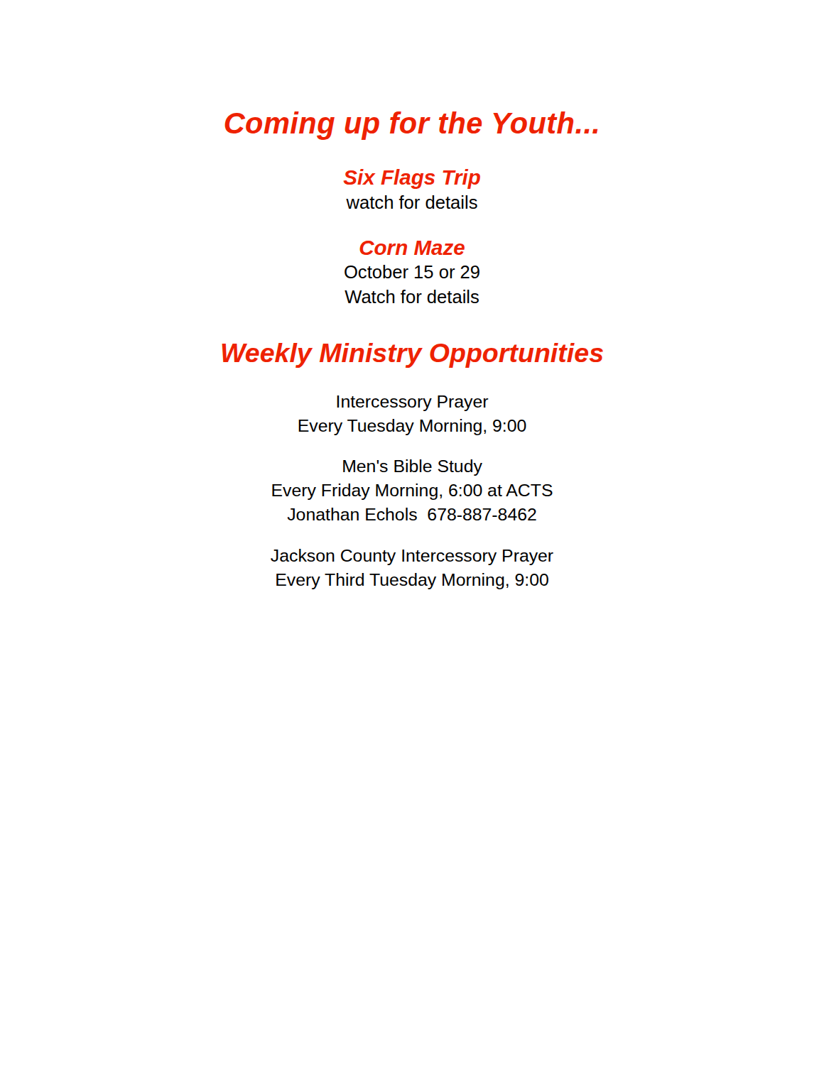Coming up for the Youth...
Six Flags Trip
watch for details
Corn Maze
October 15 or 29
Watch for details
Weekly Ministry Opportunities
Intercessory Prayer
Every Tuesday Morning, 9:00
Men's Bible Study
Every Friday Morning, 6:00 at ACTS
Jonathan Echols 678-887-8462
Jackson County Intercessory Prayer
Every Third Tuesday Morning, 9:00